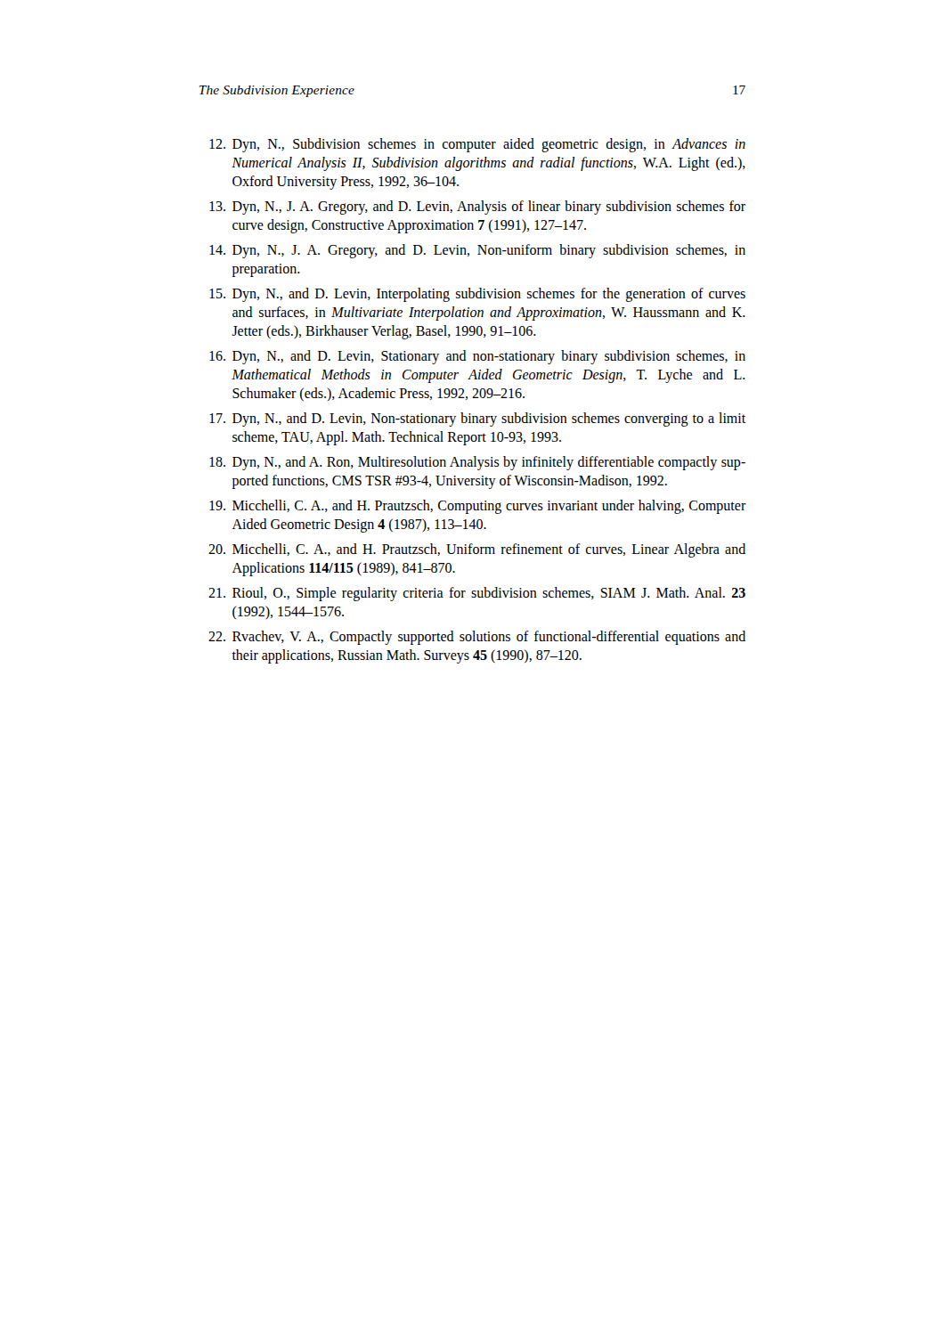The Subdivision Experience 17
12. Dyn, N., Subdivision schemes in computer aided geometric design, in Advances in Numerical Analysis II, Subdivision algorithms and radial functions, W.A. Light (ed.), Oxford University Press, 1992, 36–104.
13. Dyn, N., J. A. Gregory, and D. Levin, Analysis of linear binary subdivision schemes for curve design, Constructive Approximation 7 (1991), 127–147.
14. Dyn, N., J. A. Gregory, and D. Levin, Non-uniform binary subdivision schemes, in preparation.
15. Dyn, N., and D. Levin, Interpolating subdivision schemes for the generation of curves and surfaces, in Multivariate Interpolation and Approximation, W. Haussmann and K. Jetter (eds.), Birkhauser Verlag, Basel, 1990, 91–106.
16. Dyn, N., and D. Levin, Stationary and non-stationary binary subdivision schemes, in Mathematical Methods in Computer Aided Geometric Design, T. Lyche and L. Schumaker (eds.), Academic Press, 1992, 209–216.
17. Dyn, N., and D. Levin, Non-stationary binary subdivision schemes converging to a limit scheme, TAU, Appl. Math. Technical Report 10-93, 1993.
18. Dyn, N., and A. Ron, Multiresolution Analysis by infinitely differentiable compactly supported functions, CMS TSR #93-4, University of Wisconsin-Madison, 1992.
19. Micchelli, C. A., and H. Prautzsch, Computing curves invariant under halving, Computer Aided Geometric Design 4 (1987), 113–140.
20. Micchelli, C. A., and H. Prautzsch, Uniform refinement of curves, Linear Algebra and Applications 114/115 (1989), 841–870.
21. Rioul, O., Simple regularity criteria for subdivision schemes, SIAM J. Math. Anal. 23 (1992), 1544–1576.
22. Rvachev, V. A., Compactly supported solutions of functional-differential equations and their applications, Russian Math. Surveys 45 (1990), 87–120.